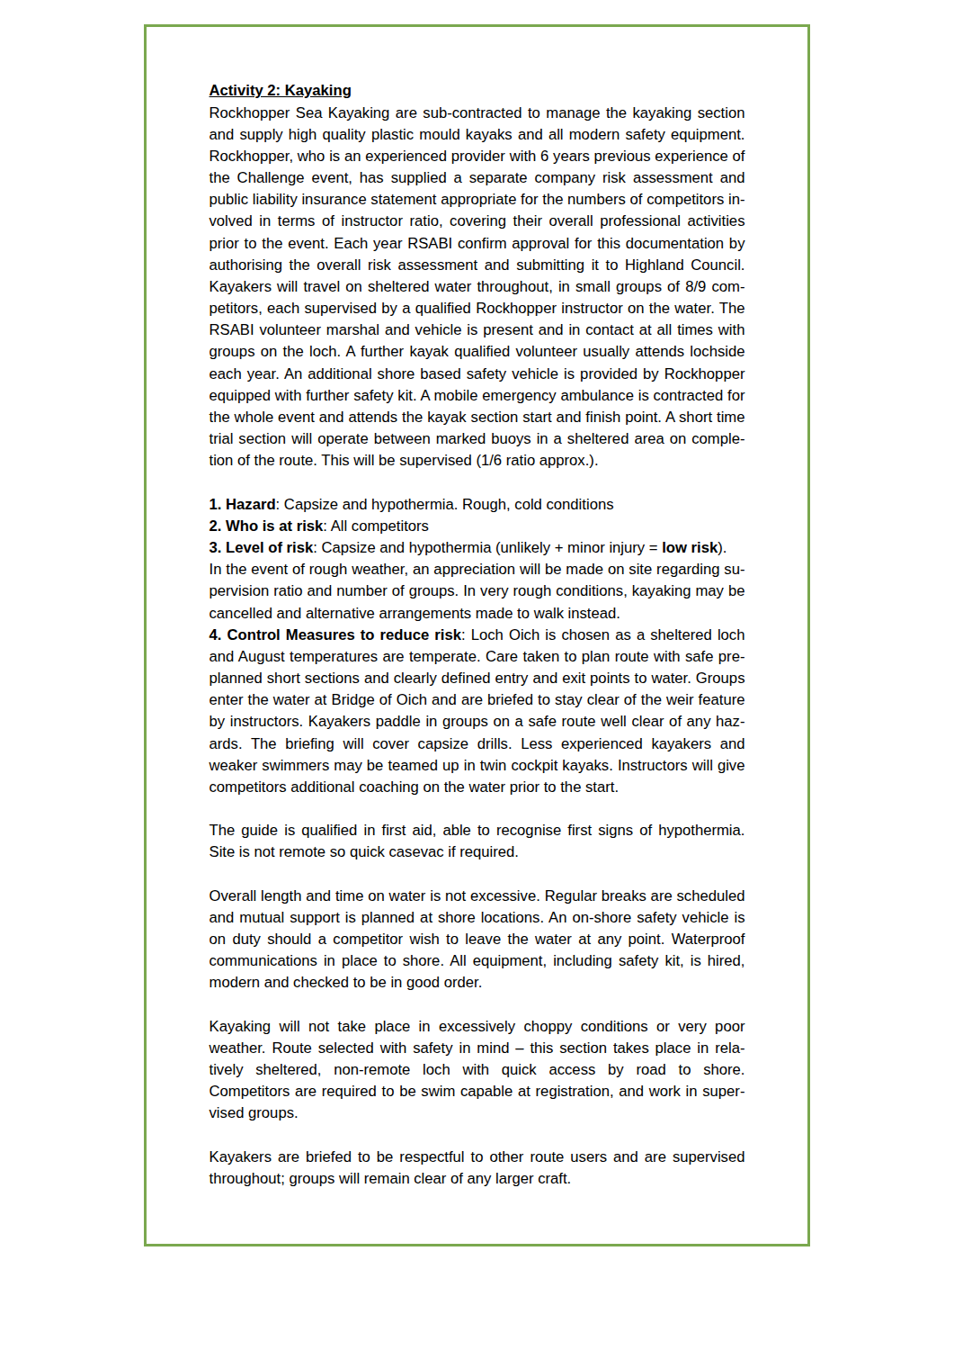Activity 2: Kayaking
Rockhopper Sea Kayaking are sub-contracted to manage the kayaking section and supply high quality plastic mould kayaks and all modern safety equipment. Rockhopper, who is an experienced provider with 6 years previous experience of the Challenge event, has supplied a separate company risk assessment and public liability insurance statement appropriate for the numbers of competitors involved in terms of instructor ratio, covering their overall professional activities prior to the event. Each year RSABI confirm approval for this documentation by authorising the overall risk assessment and submitting it to Highland Council. Kayakers will travel on sheltered water throughout, in small groups of 8/9 competitors, each supervised by a qualified Rockhopper instructor on the water. The RSABI volunteer marshal and vehicle is present and in contact at all times with groups on the loch. A further kayak qualified volunteer usually attends lochside each year. An additional shore based safety vehicle is provided by Rockhopper equipped with further safety kit. A mobile emergency ambulance is contracted for the whole event and attends the kayak section start and finish point. A short time trial section will operate between marked buoys in a sheltered area on completion of the route. This will be supervised (1/6 ratio approx.).
1. Hazard: Capsize and hypothermia. Rough, cold conditions
2. Who is at risk: All competitors
3. Level of risk: Capsize and hypothermia (unlikely + minor injury = low risk).
In the event of rough weather, an appreciation will be made on site regarding supervision ratio and number of groups. In very rough conditions, kayaking may be cancelled and alternative arrangements made to walk instead.
4. Control Measures to reduce risk: Loch Oich is chosen as a sheltered loch and August temperatures are temperate. Care taken to plan route with safe pre-planned short sections and clearly defined entry and exit points to water. Groups enter the water at Bridge of Oich and are briefed to stay clear of the weir feature by instructors. Kayakers paddle in groups on a safe route well clear of any hazards. The briefing will cover capsize drills. Less experienced kayakers and weaker swimmers may be teamed up in twin cockpit kayaks. Instructors will give competitors additional coaching on the water prior to the start.
The guide is qualified in first aid, able to recognise first signs of hypothermia. Site is not remote so quick casevac if required.
Overall length and time on water is not excessive. Regular breaks are scheduled and mutual support is planned at shore locations. An on-shore safety vehicle is on duty should a competitor wish to leave the water at any point. Waterproof communications in place to shore. All equipment, including safety kit, is hired, modern and checked to be in good order.
Kayaking will not take place in excessively choppy conditions or very poor weather. Route selected with safety in mind – this section takes place in relatively sheltered, non-remote loch with quick access by road to shore. Competitors are required to be swim capable at registration, and work in supervised groups.
Kayakers are briefed to be respectful to other route users and are supervised throughout; groups will remain clear of any larger craft.